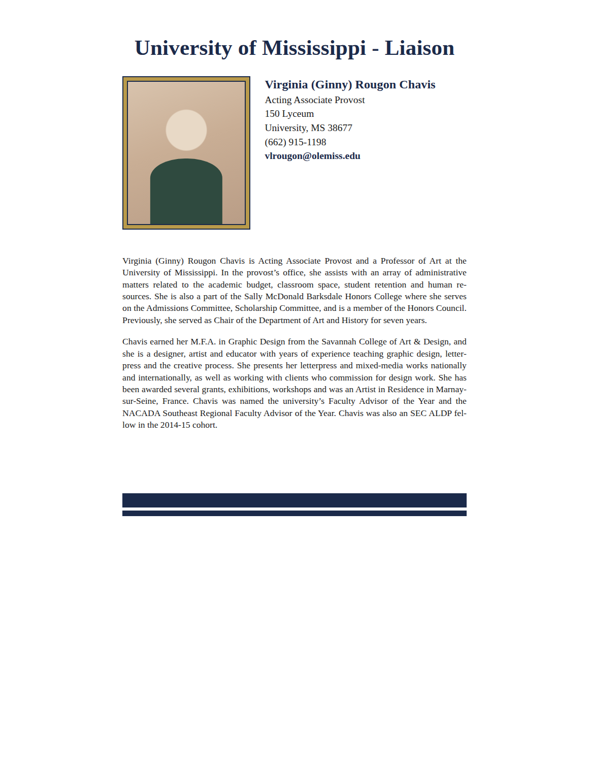University of Mississippi - Liaison
Virginia (Ginny) Rougon Chavis
Acting Associate Provost 150 Lyceum University, MS 38677 (662) 915-1198 vlrougon@olemiss.edu
Virginia (Ginny) Rougon Chavis is Acting Associate Provost and a Professor of Art at the University of Mississippi. In the provost’s office, she assists with an array of administrative matters related to the academic budget, classroom space, student retention and human resources. She is also a part of the Sally McDonald Barksdale Honors College where she serves on the Admissions Committee, Scholarship Committee, and is a member of the Honors Council. Previously, she served as Chair of the Department of Art and History for seven years.
Chavis earned her M.F.A. in Graphic Design from the Savannah College of Art & Design, and she is a designer, artist and educator with years of experience teaching graphic design, letterpress and the creative process. She presents her letterpress and mixed-media works nationally and internationally, as well as working with clients who commission for design work. She has been awarded several grants, exhibitions, workshops and was an Artist in Residence in Marnay-sur-Seine, France. Chavis was named the university’s Faculty Advisor of the Year and the NACADA Southeast Regional Faculty Advisor of the Year. Chavis was also an SEC ALDP fellow in the 2014-15 cohort.